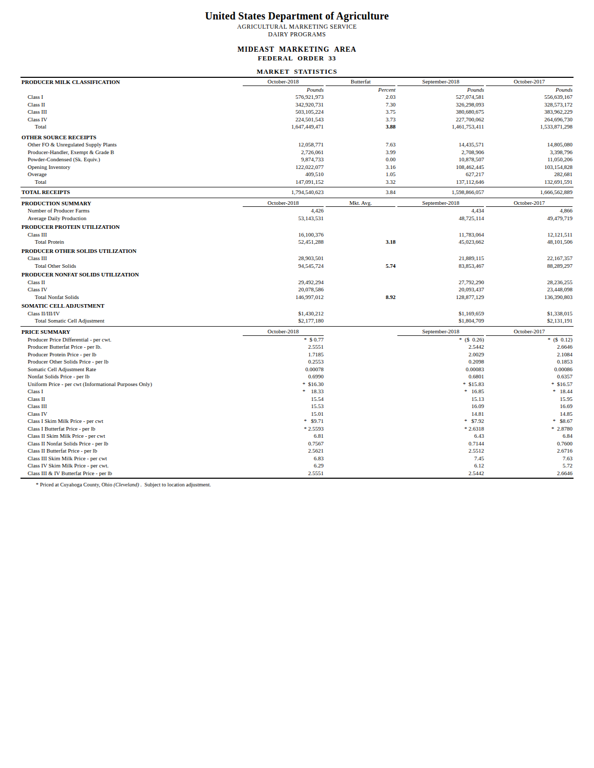United States Department of Agriculture
AGRICULTURAL MARKETING SERVICE
DAIRY PROGRAMS
MIDEAST MARKETING AREA
FEDERAL ORDER 33
MARKET STATISTICS
| PRODUCER MILK CLASSIFICATION | October-2018 | Butterfat | September-2018 | October-2017 |
| | Pounds | Percent | Pounds | Pounds |
| Class I | 576,921,973 | 2.03 | 527,074,581 | 556,639,167 |
| Class II | 342,920,731 | 7.30 | 326,298,093 | 328,573,172 |
| Class III | 503,105,224 | 3.75 | 380,680,675 | 383,962,229 |
| Class IV | 224,501,543 | 3.73 | 227,700,062 | 264,696,730 |
| Total | 1,647,449,471 | 3.88 | 1,461,753,411 | 1,533,871,298 |
| OTHER SOURCE RECEIPTS | |
| Other FO & Unregulated Supply Plants | 12,058,771 | 7.63 | 14,435,571 | 14,805,080 |
| Producer-Handler, Exempt & Grade B | 2,726,061 | 3.99 | 2,708,906 | 3,398,796 |
| Powder-Condensed (Sk. Equiv.) | 9,874,733 | 0.00 | 10,878,507 | 11,050,206 |
| Opening Inventory | 122,022,077 | 3.16 | 108,462,445 | 103,154,828 |
| Overage | 409,510 | 1.05 | 627,217 | 282,681 |
| Total | 147,091,152 | 3.32 | 137,112,646 | 132,691,591 |
| TOTAL RECEIPTS | 1,794,540,623 | 3.84 | 1,598,866,057 | 1,666,562,889 |
| PRODUCTION SUMMARY | October-2018 | Mkt. Avg. | September-2018 | October-2017 |
| Number of Producer Farms | 4,426 | | 4,434 | 4,866 |
| Average Daily Production | 53,143,531 | | 48,725,114 | 49,479,719 |
| PRODUCER PROTEIN UTILIZATION | |
| Class III | 16,100,376 | | 11,783,064 | 12,121,511 |
| Total Protein | 52,451,288 | 3.18 | 45,023,662 | 48,101,506 |
| PRODUCER OTHER SOLIDS UTILIZATION | |
| Class III | 28,903,501 | | 21,889,115 | 22,167,357 |
| Total Other Solids | 94,545,724 | 5.74 | 83,853,467 | 88,289,297 |
| PRODUCER NONFAT SOLIDS UTILIZATION | |
| Class II | 29,492,294 | | 27,792,290 | 28,236,255 |
| Class IV | 20,078,586 | | 20,093,437 | 23,448,098 |
| Total Nonfat Solids | 146,997,012 | 8.92 | 128,877,129 | 136,390,803 |
| SOMATIC CELL ADJUSTMENT | |
| Class II/III/IV | $1,430,212 | | $1,169,659 | $1,338,015 |
| Total Somatic Cell Adjustment | $2,177,180 | | $1,804,709 | $2,131,191 |
| PRICE SUMMARY | October-2018 | | September-2018 | October-2017 |
| Producer Price Differential - per cwt. | * $ 0.77 | | * ($ 0.26) | * ($ 0.12) |
| Producer Butterfat Price - per lb. | 2.5551 | | 2.5442 | 2.6646 |
| Producer Protein Price - per lb | 1.7185 | | 2.0029 | 2.1084 |
| Producer Other Solids Price - per lb | 0.2553 | | 0.2098 | 0.1853 |
| Somatic Cell Adjustment Rate | 0.00078 | | 0.00083 | 0.00086 |
| Nonfat Solids Price - per lb | 0.6990 | | 0.6801 | 0.6357 |
| Uniform Price - per cwt (Informational Purposes Only) | * $16.30 | | * $15.83 | * $16.57 |
| Class I | * 18.33 | | * 16.85 | * 18.44 |
| Class II | 15.54 | | 15.13 | 15.95 |
| Class III | 15.53 | | 16.09 | 16.69 |
| Class IV | 15.01 | | 14.81 | 14.85 |
| Class I Skim Milk Price - per cwt | * $9.71 | | * $7.92 | * $8.67 |
| Class I Butterfat Price - per lb | * 2.5593 | | * 2.6318 | * 2.8780 |
| Class II Skim Milk Price - per cwt | 6.81 | | 6.43 | 6.84 |
| Class II Nonfat Solids Price - per lb | 0.7567 | | 0.7144 | 0.7600 |
| Class II Butterfat Price - per lb | 2.5621 | | 2.5512 | 2.6716 |
| Class III Skim Milk Price - per cwt | 6.83 | | 7.45 | 7.63 |
| Class IV Skim Milk Price - per cwt. | 6.29 | | 6.12 | 5.72 |
| Class III & IV Butterfat Price - per lb | 2.5551 | | 2.5442 | 2.6646 |
* Priced at Cuyahoga County, Ohio (Cleveland) . Subject to location adjustment.